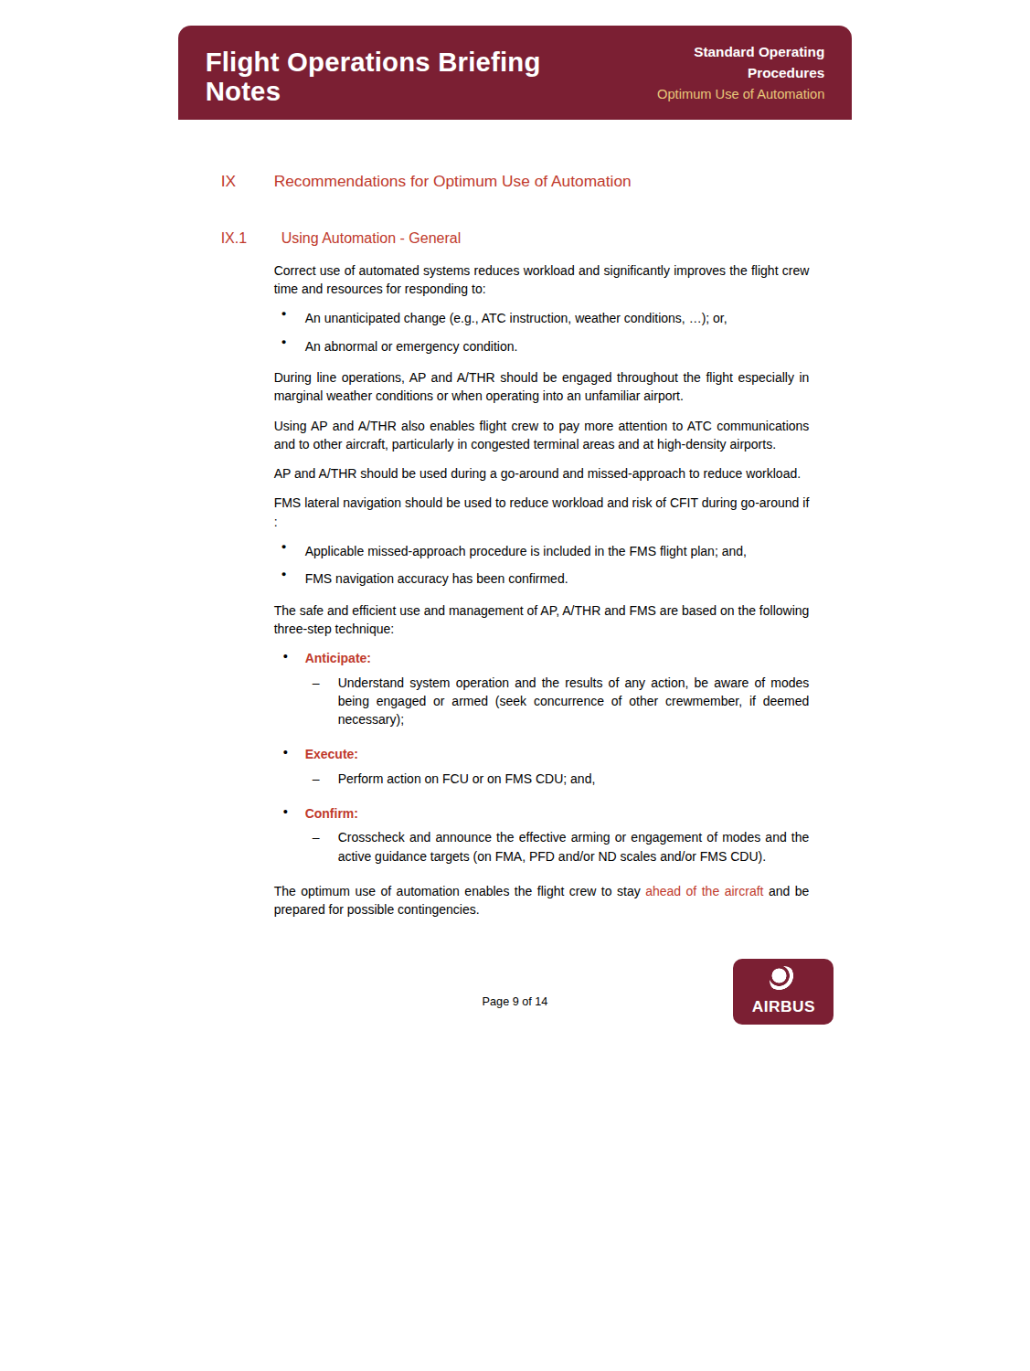Flight Operations Briefing Notes
Standard Operating Procedures
Optimum Use of Automation
IX Recommendations for Optimum Use of Automation
IX.1 Using Automation - General
Correct use of automated systems reduces workload and significantly improves the flight crew time and resources for responding to:
An unanticipated change (e.g., ATC instruction, weather conditions, …); or,
An abnormal or emergency condition.
During line operations, AP and A/THR should be engaged throughout the flight especially in marginal weather conditions or when operating into an unfamiliar airport.
Using AP and A/THR also enables flight crew to pay more attention to ATC communications and to other aircraft, particularly in congested terminal areas and at high-density airports.
AP and A/THR should be used during a go-around and missed-approach to reduce workload.
FMS lateral navigation should be used to reduce workload and risk of CFIT during go-around if :
Applicable missed-approach procedure is included in the FMS flight plan; and,
FMS navigation accuracy has been confirmed.
The safe and efficient use and management of AP, A/THR and FMS are based on the following three-step technique:
Anticipate:
Understand system operation and the results of any action, be aware of modes being engaged or armed (seek concurrence of other crewmember, if deemed necessary);
Execute:
Perform action on FCU or on FMS CDU; and,
Confirm:
Crosscheck and announce the effective arming or engagement of modes and the active guidance targets (on FMA, PFD and/or ND scales and/or FMS CDU).
The optimum use of automation enables the flight crew to stay ahead of the aircraft and be prepared for possible contingencies.
Page 9 of 14
AIRBUS